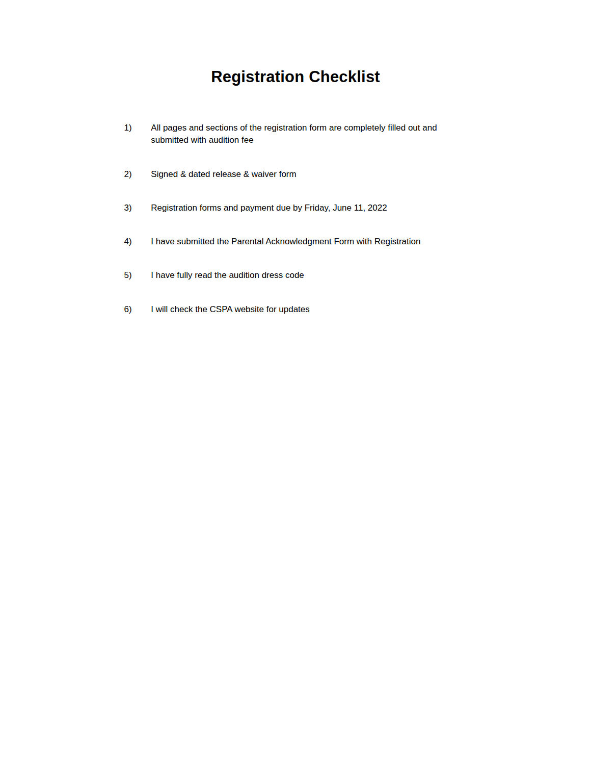Registration Checklist
1) All pages and sections of the registration form are completely filled out and submitted with audition fee
2) Signed & dated release & waiver form
3) Registration forms and payment due by Friday, June 11, 2022
4) I have submitted the Parental Acknowledgment Form with Registration
5) I have fully read the audition dress code
6) I will check the CSPA website for updates